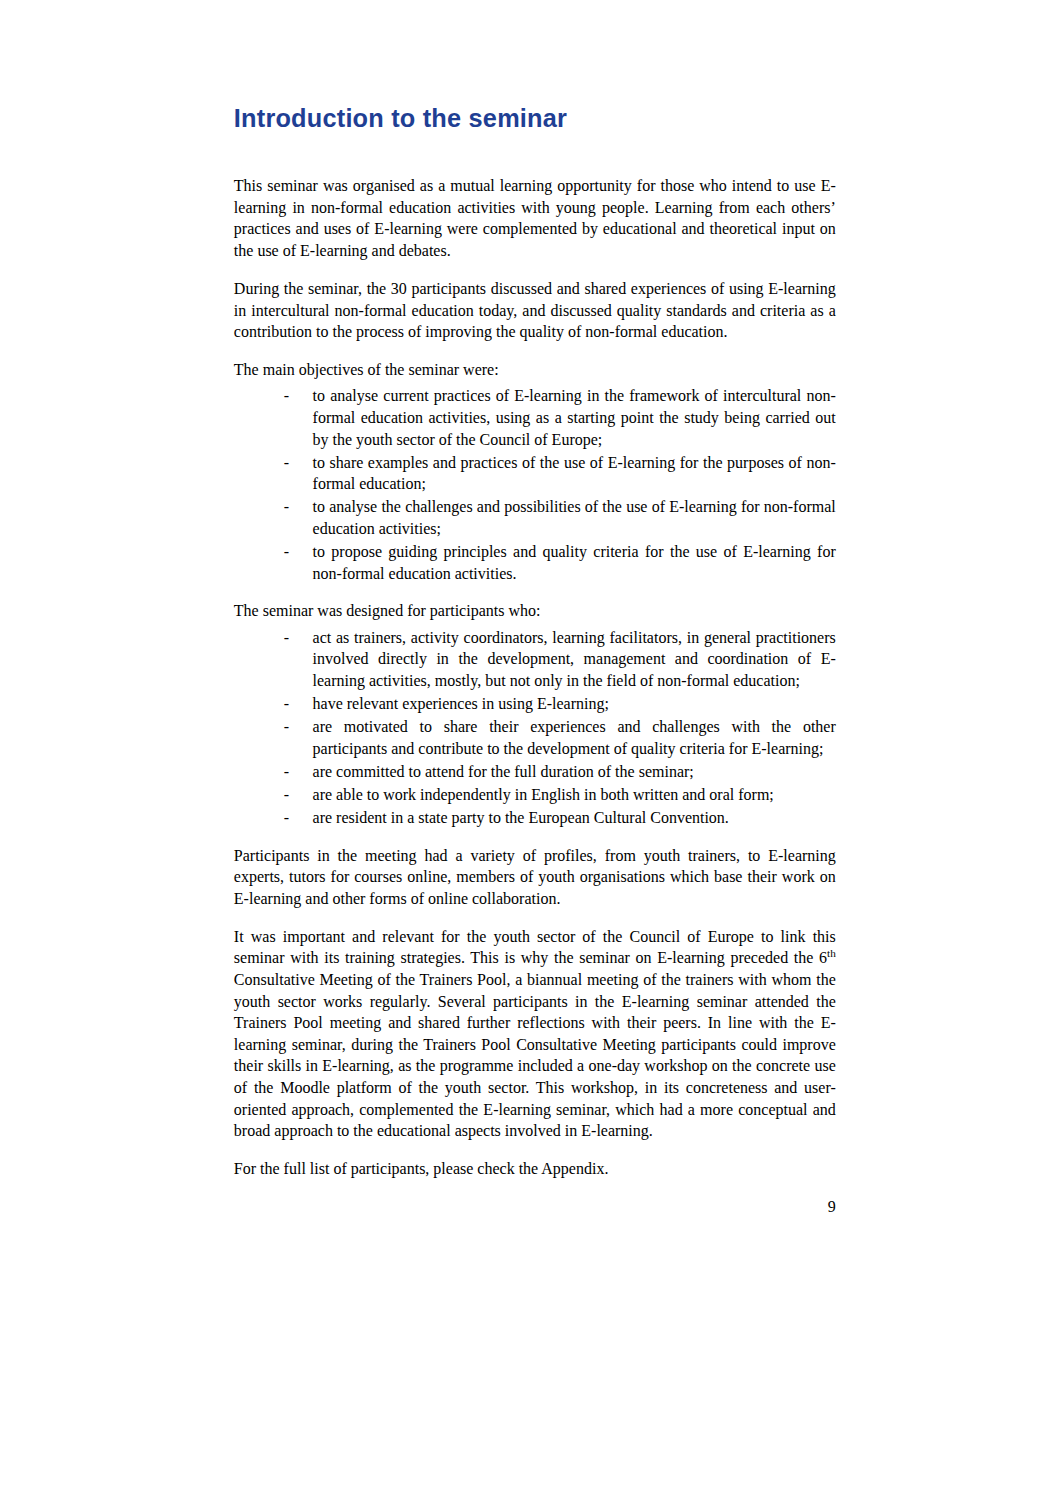Introduction to the seminar
This seminar was organised as a mutual learning opportunity for those who intend to use E-learning in non-formal education activities with young people. Learning from each others’ practices and uses of E-learning were complemented by educational and theoretical input on the use of E-learning and debates.
During the seminar, the 30 participants discussed and shared experiences of using E-learning in intercultural non-formal education today, and discussed quality standards and criteria as a contribution to the process of improving the quality of non-formal education.
The main objectives of the seminar were:
to analyse current practices of E-learning in the framework of intercultural non-formal education activities, using as a starting point the study being carried out by the youth sector of the Council of Europe;
to share examples and practices of the use of E-learning for the purposes of non-formal education;
to analyse the challenges and possibilities of the use of E-learning for non-formal education activities;
to propose guiding principles and quality criteria for the use of E-learning for non-formal education activities.
The seminar was designed for participants who:
act as trainers, activity coordinators, learning facilitators, in general practitioners involved directly in the development, management and coordination of E-learning activities, mostly, but not only in the field of non-formal education;
have relevant experiences in using E-learning;
are motivated to share their experiences and challenges with the other participants and contribute to the development of quality criteria for E-learning;
are committed to attend for the full duration of the seminar;
are able to work independently in English in both written and oral form;
are resident in a state party to the European Cultural Convention.
Participants in the meeting had a variety of profiles, from youth trainers, to E-learning experts, tutors for courses online, members of youth organisations which base their work on E-learning and other forms of online collaboration.
It was important and relevant for the youth sector of the Council of Europe to link this seminar with its training strategies. This is why the seminar on E-learning preceded the 6th Consultative Meeting of the Trainers Pool, a biannual meeting of the trainers with whom the youth sector works regularly. Several participants in the E-learning seminar attended the Trainers Pool meeting and shared further reflections with their peers. In line with the E-learning seminar, during the Trainers Pool Consultative Meeting participants could improve their skills in E-learning, as the programme included a one-day workshop on the concrete use of the Moodle platform of the youth sector. This workshop, in its concreteness and user-oriented approach, complemented the E-learning seminar, which had a more conceptual and broad approach to the educational aspects involved in E-learning.
For the full list of participants, please check the Appendix.
9